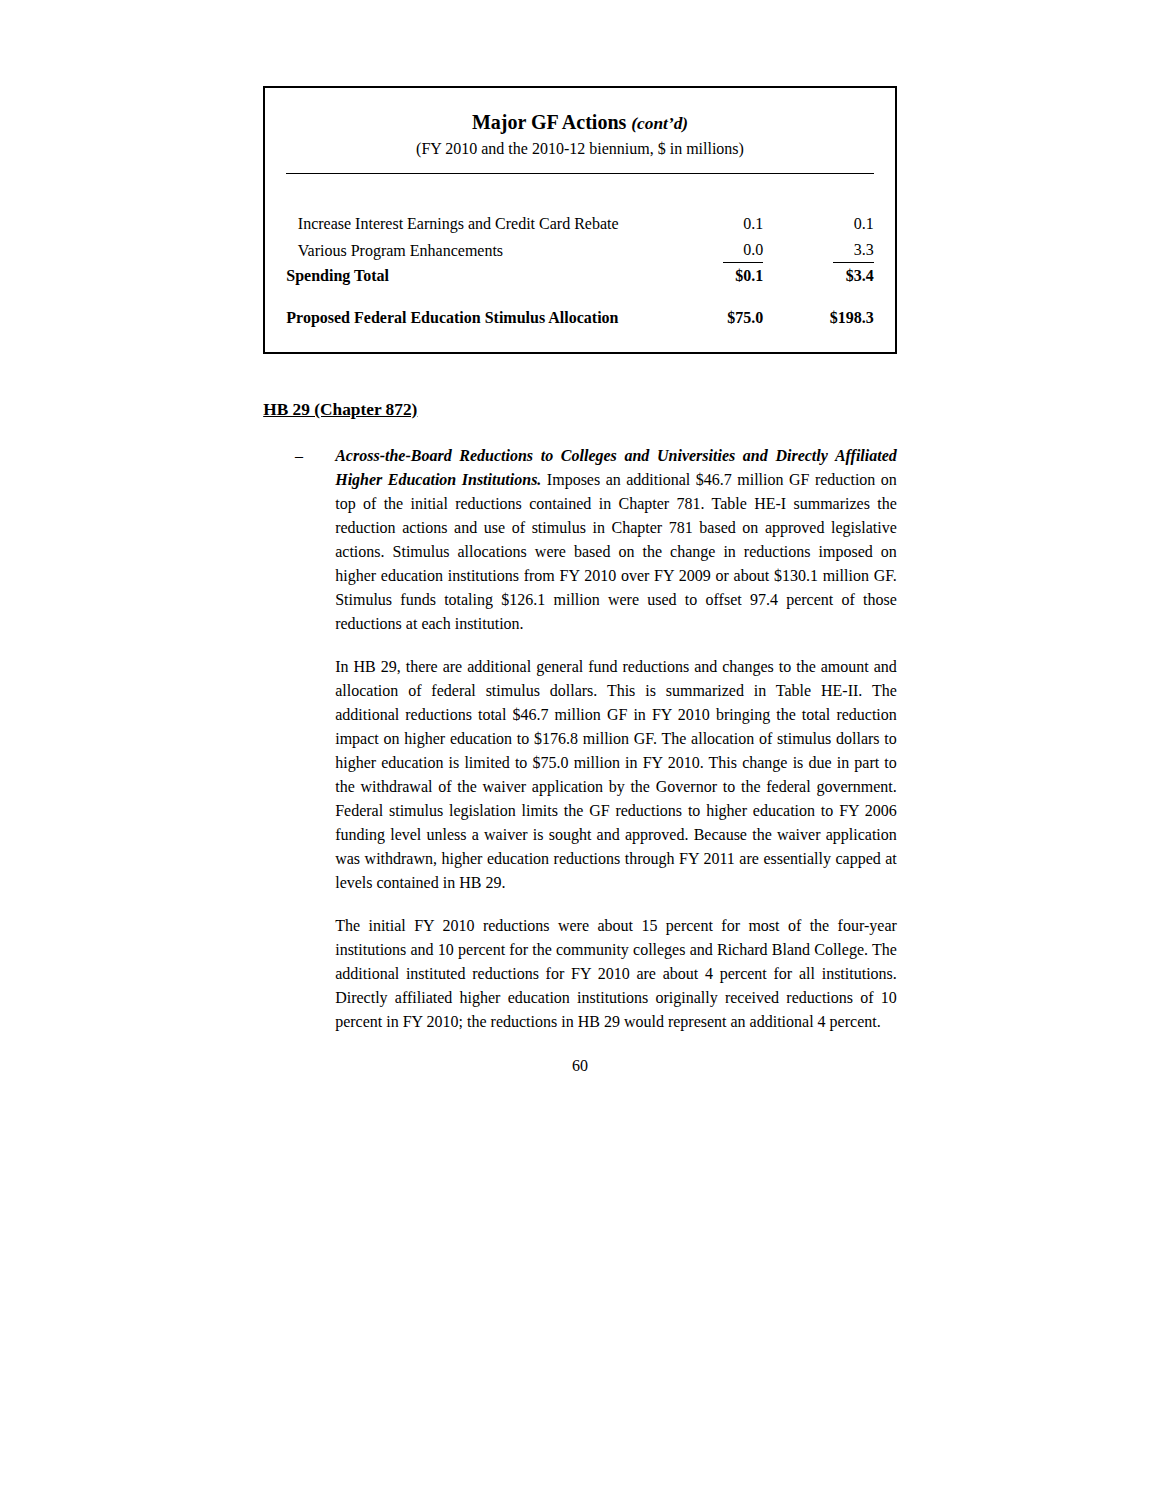Major GF Actions (cont’d)
(FY 2010 and the 2010-12 biennium, $ in millions)
| Increase Interest Earnings and Credit Card Rebate | 0.1 | 0.1 |
| Various Program Enhancements | 0.0 | 3.3 |
| Spending Total | $0.1 | $3.4 |
| Proposed Federal Education Stimulus Allocation | $75.0 | $198.3 |
HB 29 (Chapter 872)
–
Across-the-Board Reductions to Colleges and Universities and Directly Affiliated Higher Education Institutions. Imposes an additional $46.7 million GF reduction on top of the initial reductions contained in Chapter 781. Table HE-I summarizes the reduction actions and use of stimulus in Chapter 781 based on approved legislative actions. Stimulus allocations were based on the change in reductions imposed on higher education institutions from FY 2010 over FY 2009 or about $130.1 million GF. Stimulus funds totaling $126.1 million were used to offset 97.4 percent of those reductions at each institution.
In HB 29, there are additional general fund reductions and changes to the amount and allocation of federal stimulus dollars. This is summarized in Table HE-II. The additional reductions total $46.7 million GF in FY 2010 bringing the total reduction impact on higher education to $176.8 million GF. The allocation of stimulus dollars to higher education is limited to $75.0 million in FY 2010. This change is due in part to the withdrawal of the waiver application by the Governor to the federal government. Federal stimulus legislation limits the GF reductions to higher education to FY 2006 funding level unless a waiver is sought and approved. Because the waiver application was withdrawn, higher education reductions through FY 2011 are essentially capped at levels contained in HB 29.
The initial FY 2010 reductions were about 15 percent for most of the four-year institutions and 10 percent for the community colleges and Richard Bland College. The additional instituted reductions for FY 2010 are about 4 percent for all institutions. Directly affiliated higher education institutions originally received reductions of 10 percent in FY 2010; the reductions in HB 29 would represent an additional 4 percent.
60